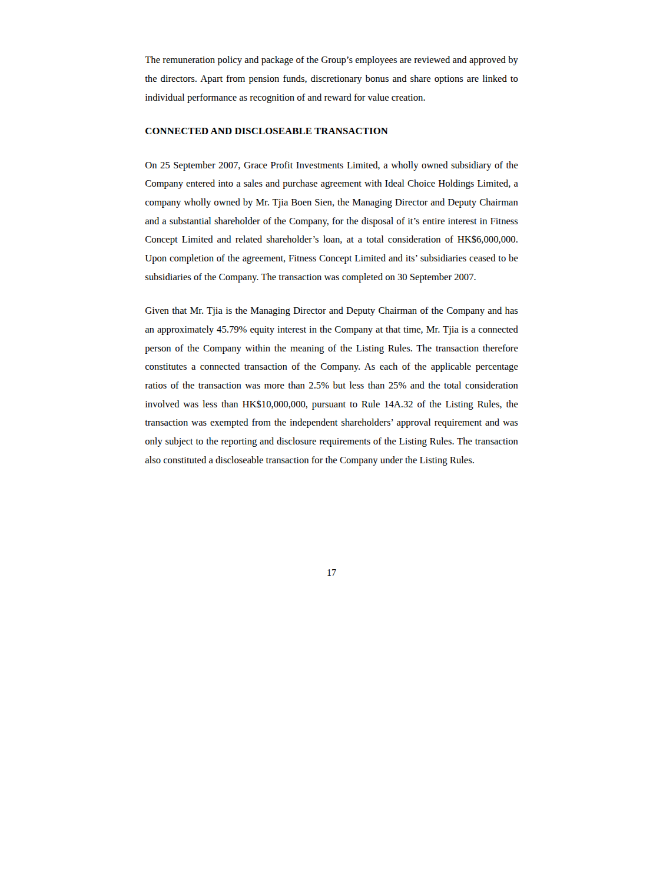The remuneration policy and package of the Group’s employees are reviewed and approved by the directors. Apart from pension funds, discretionary bonus and share options are linked to individual performance as recognition of and reward for value creation.
CONNECTED AND DISCLOSEABLE TRANSACTION
On 25 September 2007, Grace Profit Investments Limited, a wholly owned subsidiary of the Company entered into a sales and purchase agreement with Ideal Choice Holdings Limited, a company wholly owned by Mr. Tjia Boen Sien, the Managing Director and Deputy Chairman and a substantial shareholder of the Company, for the disposal of it’s entire interest in Fitness Concept Limited and related shareholder’s loan, at a total consideration of HK$6,000,000. Upon completion of the agreement, Fitness Concept Limited and its’ subsidiaries ceased to be subsidiaries of the Company. The transaction was completed on 30 September 2007.
Given that Mr. Tjia is the Managing Director and Deputy Chairman of the Company and has an approximately 45.79% equity interest in the Company at that time, Mr. Tjia is a connected person of the Company within the meaning of the Listing Rules. The transaction therefore constitutes a connected transaction of the Company. As each of the applicable percentage ratios of the transaction was more than 2.5% but less than 25% and the total consideration involved was less than HK$10,000,000, pursuant to Rule 14A.32 of the Listing Rules, the transaction was exempted from the independent shareholders’ approval requirement and was only subject to the reporting and disclosure requirements of the Listing Rules. The transaction also constituted a discloseable transaction for the Company under the Listing Rules.
17